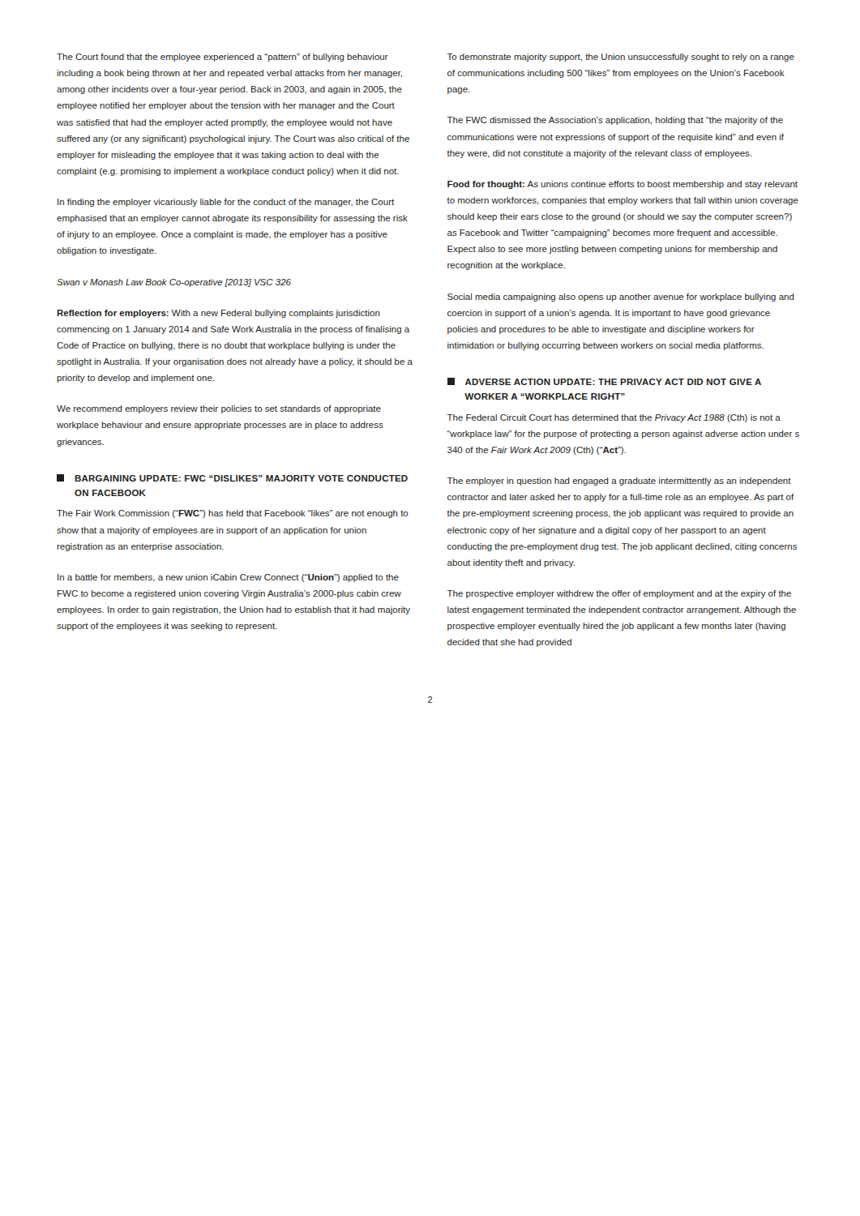The Court found that the employee experienced a “pattern” of bullying behaviour including a book being thrown at her and repeated verbal attacks from her manager, among other incidents over a four-year period. Back in 2003, and again in 2005, the employee notified her employer about the tension with her manager and the Court was satisfied that had the employer acted promptly, the employee would not have suffered any (or any significant) psychological injury. The Court was also critical of the employer for misleading the employee that it was taking action to deal with the complaint (e.g. promising to implement a workplace conduct policy) when it did not.
In finding the employer vicariously liable for the conduct of the manager, the Court emphasised that an employer cannot abrogate its responsibility for assessing the risk of injury to an employee. Once a complaint is made, the employer has a positive obligation to investigate.
Swan v Monash Law Book Co-operative [2013] VSC 326
Reflection for employers: With a new Federal bullying complaints jurisdiction commencing on 1 January 2014 and Safe Work Australia in the process of finalising a Code of Practice on bullying, there is no doubt that workplace bullying is under the spotlight in Australia. If your organisation does not already have a policy, it should be a priority to develop and implement one.
We recommend employers review their policies to set standards of appropriate workplace behaviour and ensure appropriate processes are in place to address grievances.
Bargaining update: FWC “dislikes” majority vote conducted on Facebook
The Fair Work Commission (“FWC”) has held that Facebook “likes” are not enough to show that a majority of employees are in support of an application for union registration as an enterprise association.
In a battle for members, a new union iCabin Crew Connect (“Union”) applied to the FWC to become a registered union covering Virgin Australia’s 2000-plus cabin crew employees. In order to gain registration, the Union had to establish that it had majority support of the employees it was seeking to represent.
To demonstrate majority support, the Union unsuccessfully sought to rely on a range of communications including 500 “likes” from employees on the Union’s Facebook page.
The FWC dismissed the Association’s application, holding that “the majority of the communications were not expressions of support of the requisite kind” and even if they were, did not constitute a majority of the relevant class of employees.
Food for thought: As unions continue efforts to boost membership and stay relevant to modern workforces, companies that employ workers that fall within union coverage should keep their ears close to the ground (or should we say the computer screen?) as Facebook and Twitter “campaigning” becomes more frequent and accessible. Expect also to see more jostling between competing unions for membership and recognition at the workplace.
Social media campaigning also opens up another avenue for workplace bullying and coercion in support of a union’s agenda. It is important to have good grievance policies and procedures to be able to investigate and discipline workers for intimidation or bullying occurring between workers on social media platforms.
Adverse action update: the Privacy Act did not give a worker a “workplace right”
The Federal Circuit Court has determined that the Privacy Act 1988 (Cth) is not a “workplace law” for the purpose of protecting a person against adverse action under s 340 of the Fair Work Act 2009 (Cth) (“Act”).
The employer in question had engaged a graduate intermittently as an independent contractor and later asked her to apply for a full-time role as an employee. As part of the pre-employment screening process, the job applicant was required to provide an electronic copy of her signature and a digital copy of her passport to an agent conducting the pre-employment drug test. The job applicant declined, citing concerns about identity theft and privacy.
The prospective employer withdrew the offer of employment and at the expiry of the latest engagement terminated the independent contractor arrangement. Although the prospective employer eventually hired the job applicant a few months later (having decided that she had provided
2